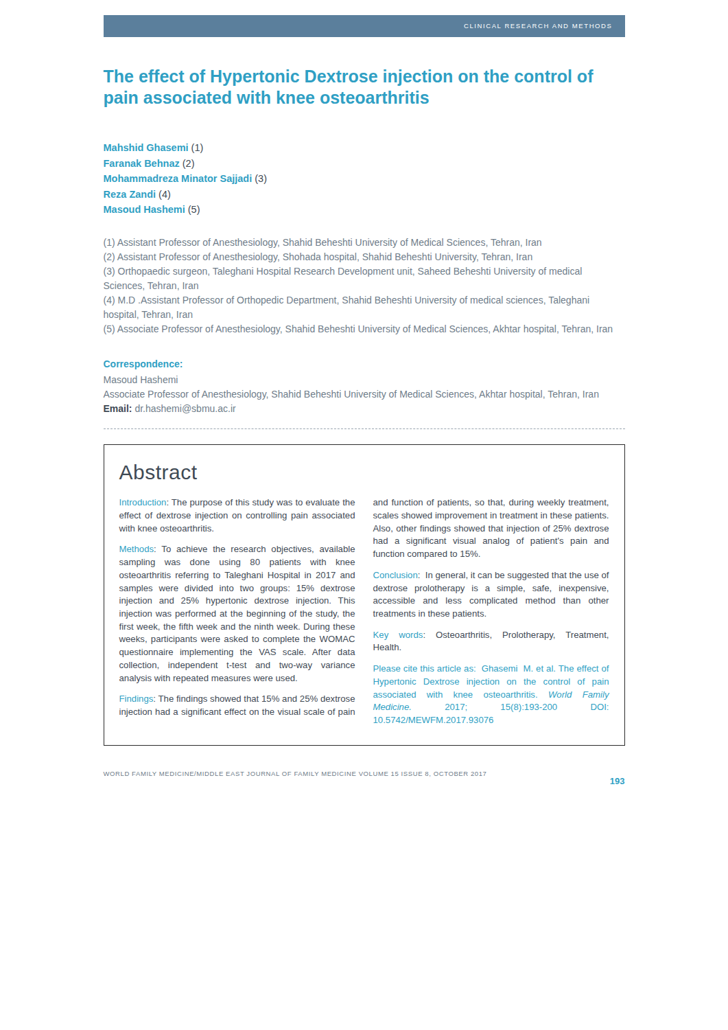Clinical Research and Methods
The effect of Hypertonic Dextrose injection on the control of pain associated with knee osteoarthritis
Mahshid Ghasemi (1)
Faranak Behnaz (2)
Mohammadreza Minator Sajjadi (3)
Reza Zandi (4)
Masoud Hashemi (5)
(1) Assistant Professor of Anesthesiology, Shahid Beheshti University of Medical Sciences, Tehran, Iran
(2) Assistant Professor of Anesthesiology, Shohada hospital, Shahid Beheshti University, Tehran, Iran
(3) Orthopaedic surgeon, Taleghani Hospital Research Development unit, Saheed Beheshti University of medical Sciences, Tehran, Iran
(4) M.D .Assistant Professor of Orthopedic Department, Shahid Beheshti University of medical sciences, Taleghani hospital, Tehran, Iran
(5) Associate Professor of Anesthesiology, Shahid Beheshti University of Medical Sciences, Akhtar hospital, Tehran, Iran
Correspondence: Masoud Hashemi
Associate Professor of Anesthesiology, Shahid Beheshti University of Medical Sciences, Akhtar hospital, Tehran, Iran
Email: dr.hashemi@sbmu.ac.ir
Abstract
Introduction: The purpose of this study was to evaluate the effect of dextrose injection on controlling pain associated with knee osteoarthritis.
Methods: To achieve the research objectives, available sampling was done using 80 patients with knee osteoarthritis referring to Taleghani Hospital in 2017 and samples were divided into two groups: 15% dextrose injection and 25% hypertonic dextrose injection. This injection was performed at the beginning of the study, the first week, the fifth week and the ninth week. During these weeks, participants were asked to complete the WOMAC questionnaire implementing the VAS scale. After data collection, independent t-test and two-way variance analysis with repeated measures were used.
Findings: The findings showed that 15% and 25% dextrose injection had a significant effect on the visual scale of pain and function of patients, so that, during weekly treatment, scales showed improvement in treatment in these patients. Also, other findings showed that injection of 25% dextrose had a significant visual analog of patient's pain and function compared to 15%.
Conclusion: In general, it can be suggested that the use of dextrose prolotherapy is a simple, safe, inexpensive, accessible and less complicated method than other treatments in these patients.
Key words: Osteoarthritis, Prolotherapy, Treatment, Health.
Please cite this article as: Ghasemi M. et al. The effect of Hypertonic Dextrose injection on the control of pain associated with knee osteoarthritis. World Family Medicine. 2017; 15(8):193-200 DOI: 10.5742/MEWFM.2017.93076
World Family Medicine/Middle East Journal of Family Medicine Volume 15 Issue 8, October 2017 193